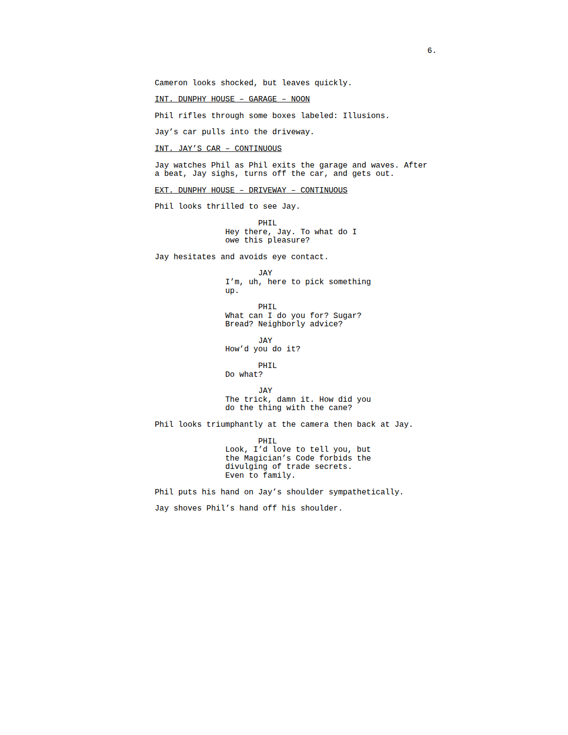6.
Cameron looks shocked, but leaves quickly.
INT. DUNPHY HOUSE – GARAGE – NOON
Phil rifles through some boxes labeled: Illusions.
Jay’s car pulls into the driveway.
INT. JAY’S CAR – CONTINUOUS
Jay watches Phil as Phil exits the garage and waves. After a beat, Jay sighs, turns off the car, and gets out.
EXT. DUNPHY HOUSE – DRIVEWAY – CONTINUOUS
Phil looks thrilled to see Jay.
PHIL
Hey there, Jay. To what do I owe this pleasure?
Jay hesitates and avoids eye contact.
JAY
I’m, uh, here to pick something up.
PHIL
What can I do you for? Sugar? Bread? Neighborly advice?
JAY
How’d you do it?
PHIL
Do what?
JAY
The trick, damn it. How did you do the thing with the cane?
Phil looks triumphantly at the camera then back at Jay.
PHIL
Look, I’d love to tell you, but the Magician’s Code forbids the divulging of trade secrets. Even to family.
Phil puts his hand on Jay’s shoulder sympathetically.
Jay shoves Phil’s hand off his shoulder.